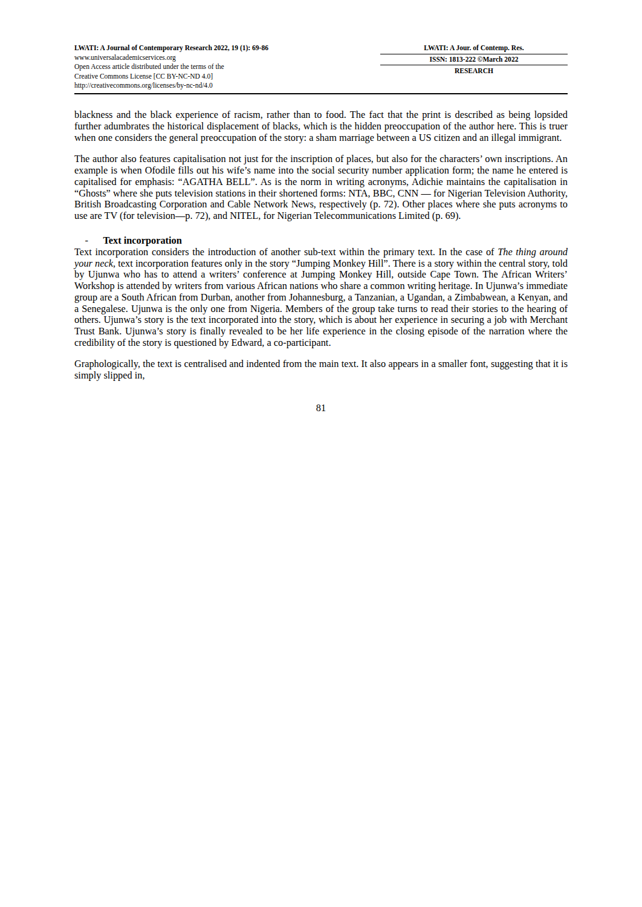LWATI: A Journal of Contemporary Research 2022, 19 (1): 69-86
www.universalacademicservices.org
Open Access article distributed under the terms of the
Creative Commons License [CC BY-NC-ND 4.0]
http://creativecommons.org/licenses/by-nc-nd/4.0
LWATI: A Jour. of Contemp. Res. ISSN: 1813-222 ©March 2022 RESEARCH
blackness and the black experience of racism, rather than to food. The fact that the print is described as being lopsided further adumbrates the historical displacement of blacks, which is the hidden preoccupation of the author here. This is truer when one considers the general preoccupation of the story: a sham marriage between a US citizen and an illegal immigrant.
The author also features capitalisation not just for the inscription of places, but also for the characters’ own inscriptions. An example is when Ofodile fills out his wife’s name into the social security number application form; the name he entered is capitalised for emphasis: “AGATHA BELL”. As is the norm in writing acronyms, Adichie maintains the capitalisation in “Ghosts” where she puts television stations in their shortened forms: NTA, BBC, CNN — for Nigerian Television Authority, British Broadcasting Corporation and Cable Network News, respectively (p. 72). Other places where she puts acronyms to use are TV (for television—p. 72), and NITEL, for Nigerian Telecommunications Limited (p. 69).
- Text incorporation
Text incorporation considers the introduction of another sub-text within the primary text. In the case of The thing around your neck, text incorporation features only in the story “Jumping Monkey Hill”. There is a story within the central story, told by Ujunwa who has to attend a writers’ conference at Jumping Monkey Hill, outside Cape Town. The African Writers’ Workshop is attended by writers from various African nations who share a common writing heritage. In Ujunwa’s immediate group are a South African from Durban, another from Johannesburg, a Tanzanian, a Ugandan, a Zimbabwean, a Kenyan, and a Senegalese. Ujunwa is the only one from Nigeria. Members of the group take turns to read their stories to the hearing of others. Ujunwa’s story is the text incorporated into the story, which is about her experience in securing a job with Merchant Trust Bank. Ujunwa’s story is finally revealed to be her life experience in the closing episode of the narration where the credibility of the story is questioned by Edward, a co-participant.
Graphologically, the text is centralised and indented from the main text. It also appears in a smaller font, suggesting that it is simply slipped in,
81